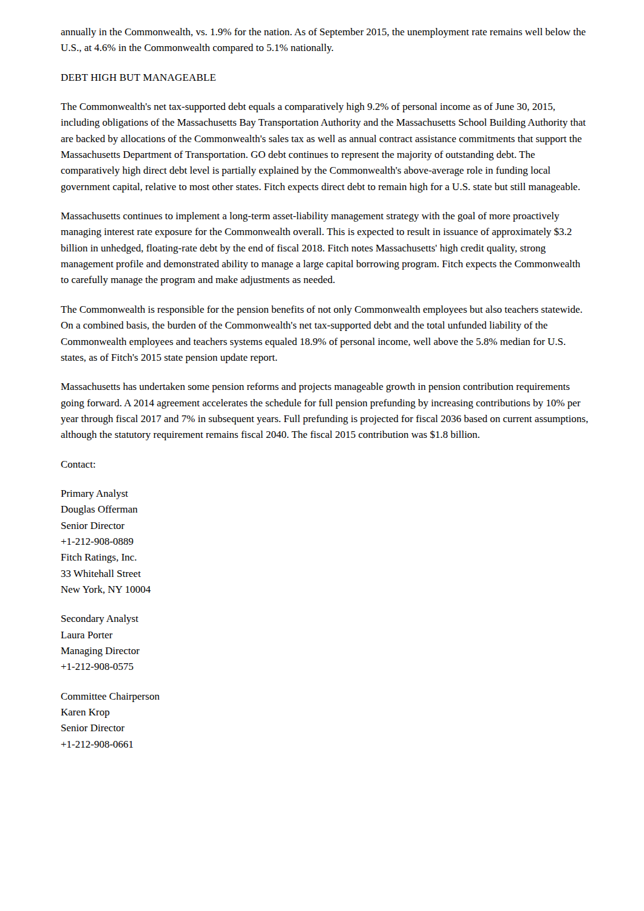annually in the Commonwealth, vs. 1.9% for the nation. As of September 2015, the unemployment rate remains well below the U.S., at 4.6% in the Commonwealth compared to 5.1% nationally.
DEBT HIGH BUT MANAGEABLE
The Commonwealth's net tax-supported debt equals a comparatively high 9.2% of personal income as of June 30, 2015, including obligations of the Massachusetts Bay Transportation Authority and the Massachusetts School Building Authority that are backed by allocations of the Commonwealth's sales tax as well as annual contract assistance commitments that support the Massachusetts Department of Transportation. GO debt continues to represent the majority of outstanding debt. The comparatively high direct debt level is partially explained by the Commonwealth's above-average role in funding local government capital, relative to most other states. Fitch expects direct debt to remain high for a U.S. state but still manageable.
Massachusetts continues to implement a long-term asset-liability management strategy with the goal of more proactively managing interest rate exposure for the Commonwealth overall. This is expected to result in issuance of approximately $3.2 billion in unhedged, floating-rate debt by the end of fiscal 2018. Fitch notes Massachusetts' high credit quality, strong management profile and demonstrated ability to manage a large capital borrowing program. Fitch expects the Commonwealth to carefully manage the program and make adjustments as needed.
The Commonwealth is responsible for the pension benefits of not only Commonwealth employees but also teachers statewide. On a combined basis, the burden of the Commonwealth's net tax-supported debt and the total unfunded liability of the Commonwealth employees and teachers systems equaled 18.9% of personal income, well above the 5.8% median for U.S. states, as of Fitch's 2015 state pension update report.
Massachusetts has undertaken some pension reforms and projects manageable growth in pension contribution requirements going forward. A 2014 agreement accelerates the schedule for full pension prefunding by increasing contributions by 10% per year through fiscal 2017 and 7% in subsequent years. Full prefunding is projected for fiscal 2036 based on current assumptions, although the statutory requirement remains fiscal 2040. The fiscal 2015 contribution was $1.8 billion.
Contact:
Primary Analyst
Douglas Offerman
Senior Director
+1-212-908-0889
Fitch Ratings, Inc.
33 Whitehall Street
New York, NY 10004
Secondary Analyst
Laura Porter
Managing Director
+1-212-908-0575
Committee Chairperson
Karen Krop
Senior Director
+1-212-908-0661